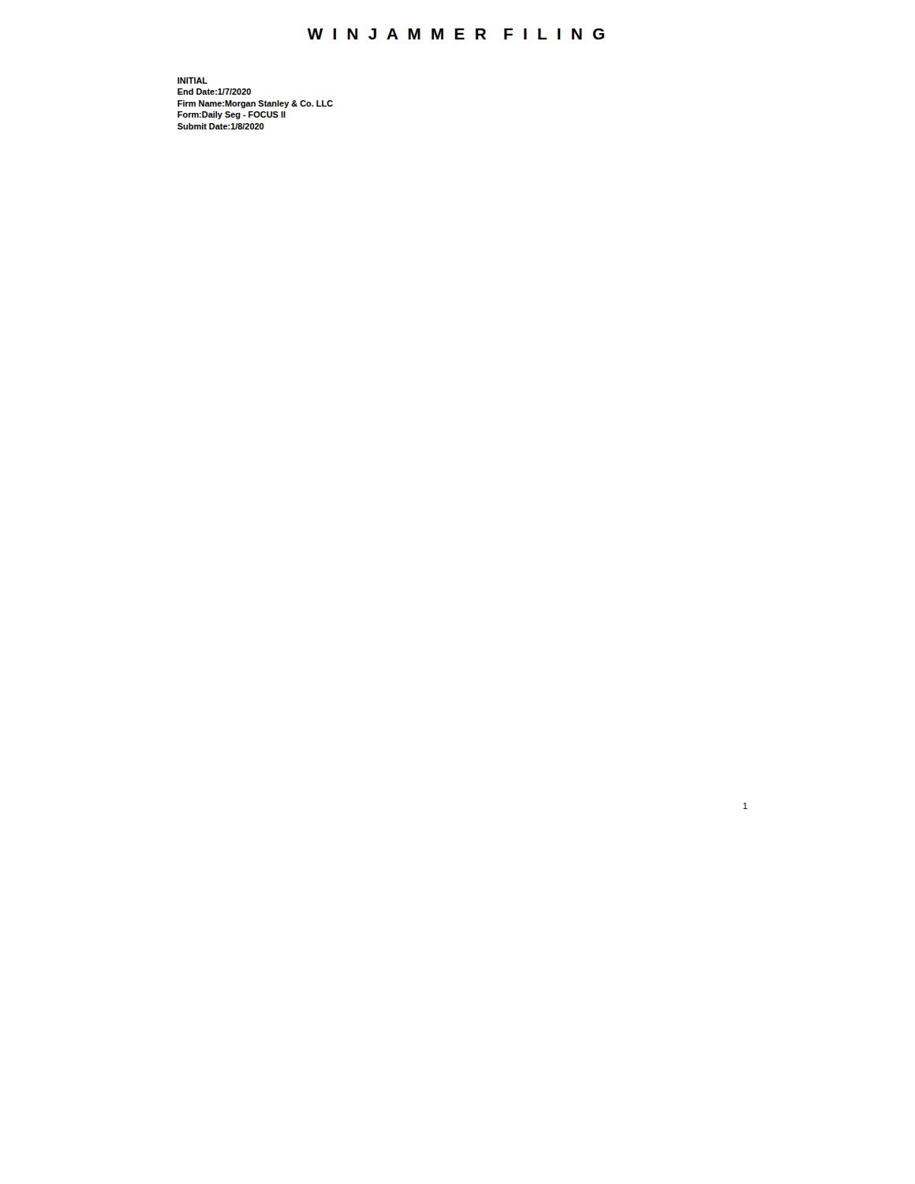W I N J A M M E R F I L I N G
INITIAL
End Date:1/7/2020
Firm Name:Morgan Stanley & Co. LLC
Form:Daily Seg - FOCUS II
Submit Date:1/8/2020
1